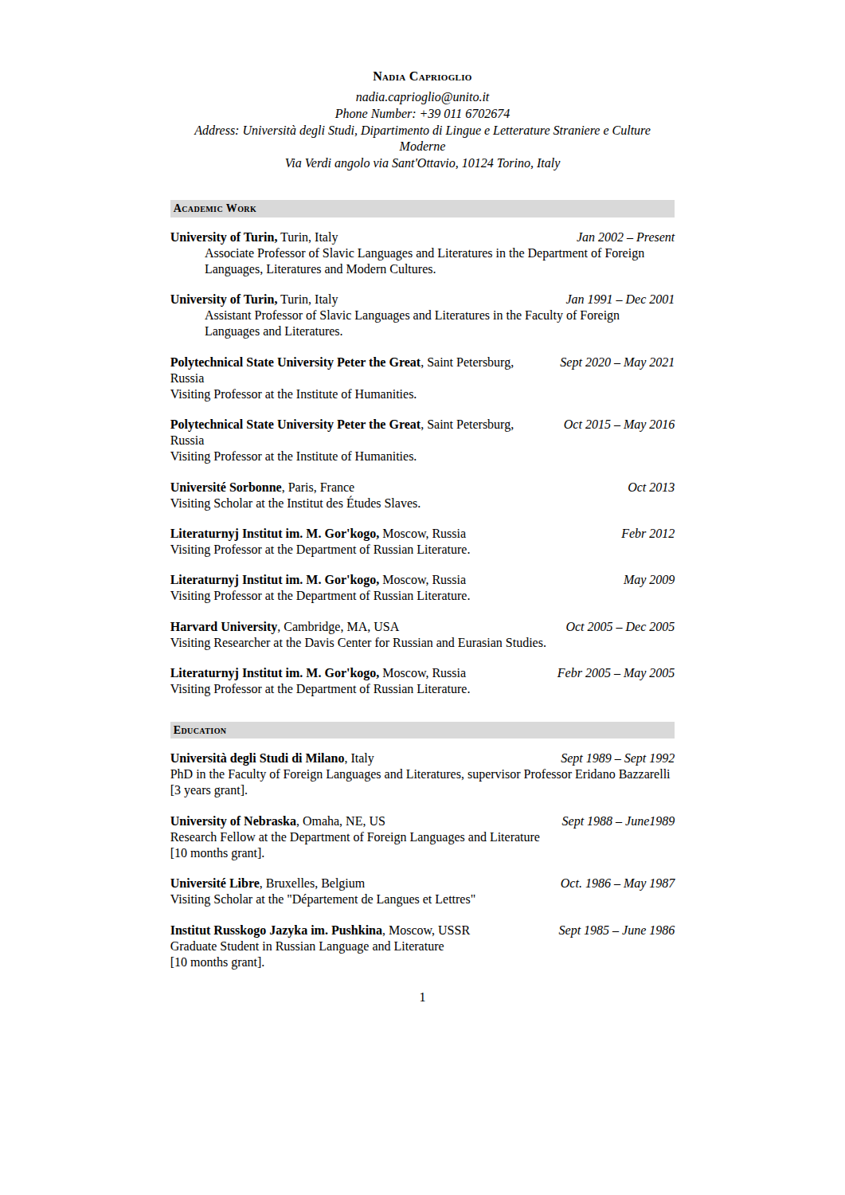Nadia Caprioglio
nadia.caprioglio@unito.it
Phone Number: +39 011 6702674
Address: Università degli Studi, Dipartimento di Lingue e Letterature Straniere e Culture Moderne
Via Verdi angolo via Sant'Ottavio, 10124 Torino, Italy
Academic Work
University of Turin, Turin, Italy
Jan 2002 – Present
Associate Professor of Slavic Languages and Literatures in the Department of Foreign Languages, Literatures and Modern Cultures.
University of Turin, Turin, Italy
Jan 1991 – Dec 2001
Assistant Professor of Slavic Languages and Literatures in the Faculty of Foreign Languages and Literatures.
Polytechnical State University Peter the Great, Saint Petersburg, Russia
Sept 2020 – May 2021
Visiting Professor at the Institute of Humanities.
Polytechnical State University Peter the Great, Saint Petersburg, Russia
Oct 2015 – May 2016
Visiting Professor at the Institute of Humanities.
Université Sorbonne, Paris, France
Oct 2013
Visiting Scholar at the Institut des Études Slaves.
Literaturnyj Institut im. M. Gor'kogo, Moscow, Russia
Febr 2012
Visiting Professor at the Department of Russian Literature.
Literaturnyj Institut im. M. Gor'kogo, Moscow, Russia
May 2009
Visiting Professor at the Department of Russian Literature.
Harvard University, Cambridge, MA, USA
Oct 2005 – Dec 2005
Visiting Researcher at the Davis Center for Russian and Eurasian Studies.
Literaturnyj Institut im. M. Gor'kogo, Moscow, Russia
Febr 2005 – May 2005
Visiting Professor at the Department of Russian Literature.
Education
Università degli Studi di Milano, Italy
Sept 1989 – Sept 1992
PhD in the Faculty of Foreign Languages and Literatures, supervisor Professor Eridano Bazzarelli
[3 years grant].
University of Nebraska, Omaha, NE, US
Sept 1988 – June1989
Research Fellow at the Department of Foreign Languages and Literature
[10 months grant].
Université Libre, Bruxelles, Belgium
Oct. 1986 – May 1987
Visiting Scholar at the "Département de Langues et Lettres"
Institut Russkogo Jazyka im. Pushkina, Moscow, USSR
Sept 1985 – June 1986
Graduate Student in Russian Language and Literature
[10 months grant].
1